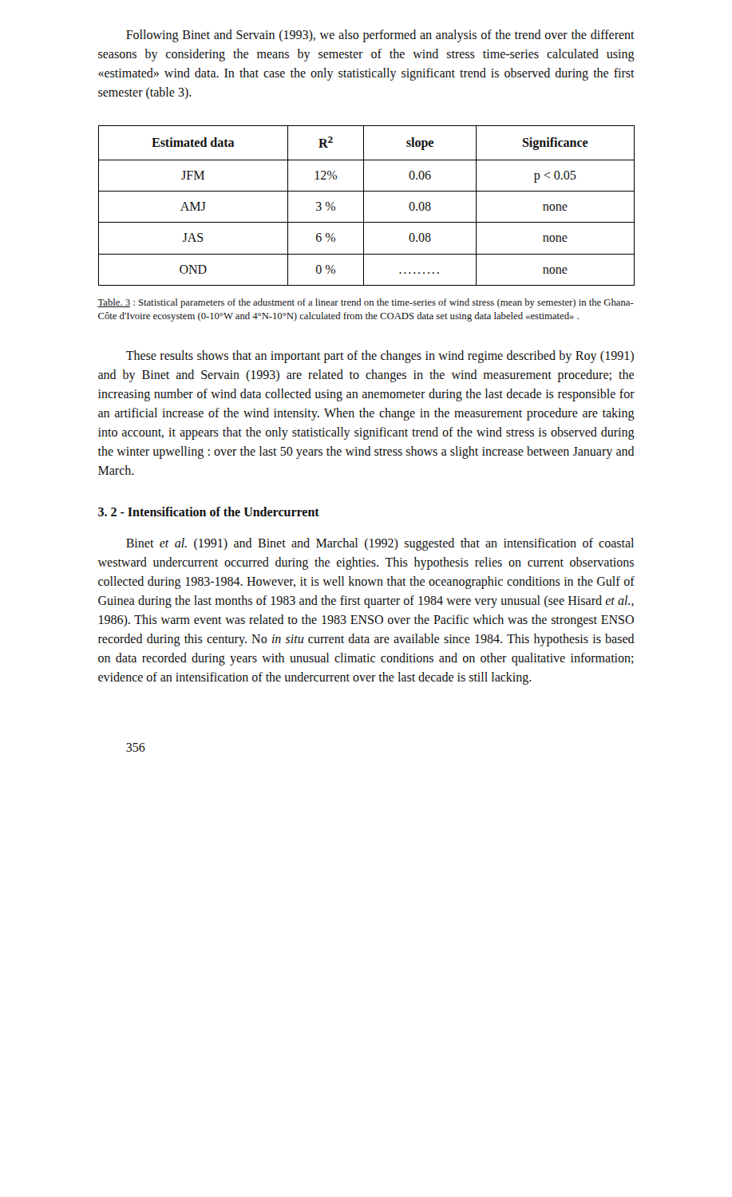Following Binet and Servain (1993), we also performed an analysis of the trend over the different seasons by considering the means by semester of the wind stress time-series calculated using «estimated» wind data. In that case the only statistically significant trend is observed during the first semester (table 3).
Table. 3 : Statistical parameters of the adustment of a linear trend on the time-series of wind stress (mean by semester) in the Ghana-Côte d'Ivoire ecosystem (0-10°W and 4°N-10°N) calculated from the COADS data set using data labeled «estimated» .
| Estimated data | R 2 | slope | Significance |
| --- | --- | --- | --- |
| JFM | 12% | 0.06 | p < 0.05 |
| AMJ | 3 % | 0.08 | none |
| JAS | 6 % | 0.08 | none |
| OND | 0 % | ......... | none |
These results shows that an important part of the changes in wind regime described by Roy (1991) and by Binet and Servain (1993) are related to changes in the wind measurement procedure; the increasing number of wind data collected using an anemometer during the last decade is responsible for an artificial increase of the wind intensity. When the change in the measurement procedure are taking into account, it appears that the only statistically significant trend of the wind stress is observed during the winter upwelling : over the last 50 years the wind stress shows a slight increase between January and March.
3. 2 - Intensification of the Undercurrent
Binet et al. (1991) and Binet and Marchal (1992) suggested that an intensification of coastal westward undercurrent occurred during the eighties. This hypothesis relies on current observations collected during 1983-1984. However, it is well known that the oceanographic conditions in the Gulf of Guinea during the last months of 1983 and the first quarter of 1984 were very unusual (see Hisard et al., 1986). This warm event was related to the 1983 ENSO over the Pacific which was the strongest ENSO recorded during this century. No in situ current data are available since 1984. This hypothesis is based on data recorded during years with unusual climatic conditions and on other qualitative information; evidence of an intensification of the undercurrent over the last decade is still lacking.
356